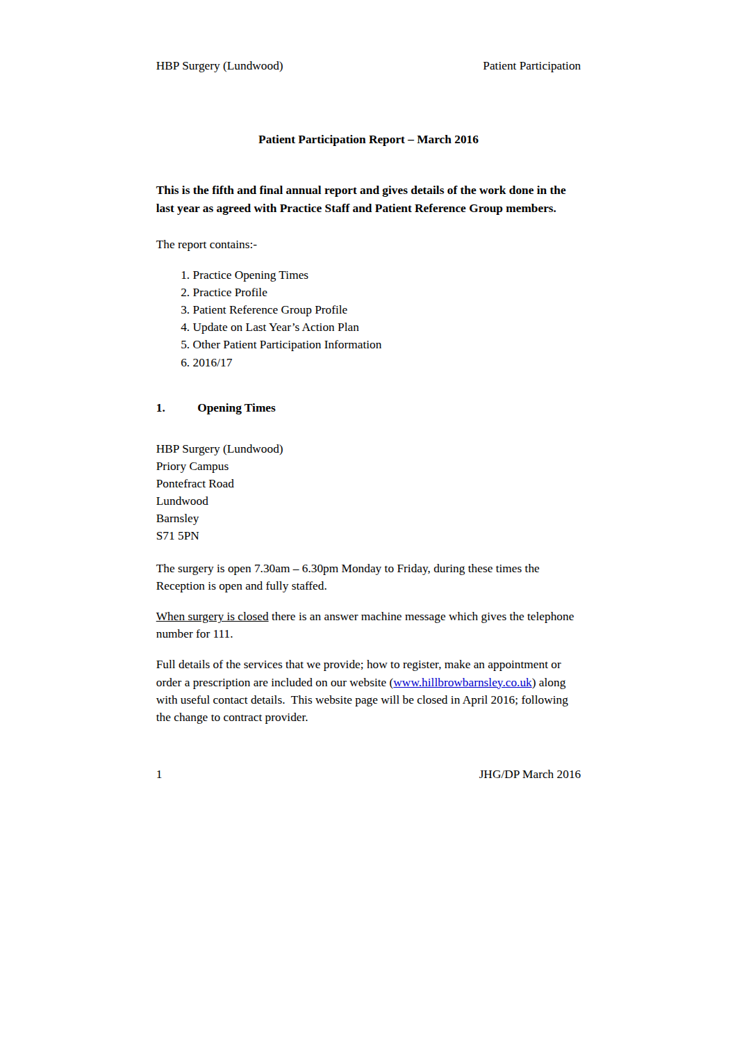HBP Surgery (Lundwood) Patient Participation
Patient Participation Report – March 2016
This is the fifth and final annual report and gives details of the work done in the last year as agreed with Practice Staff and Patient Reference Group members.
The report contains:-
Practice Opening Times
Practice Profile
Patient Reference Group Profile
Update on Last Year’s Action Plan
Other Patient Participation Information
2016/17
1. Opening Times
HBP Surgery (Lundwood)
Priory Campus
Pontefract Road
Lundwood
Barnsley
S71 5PN
The surgery is open 7.30am – 6.30pm Monday to Friday, during these times the Reception is open and fully staffed.
When surgery is closed there is an answer machine message which gives the telephone number for 111.
Full details of the services that we provide; how to register, make an appointment or order a prescription are included on our website (www.hillbrowbarnsley.co.uk) along with useful contact details. This website page will be closed in April 2016; following the change to contract provider.
1 JHG/DP March 2016